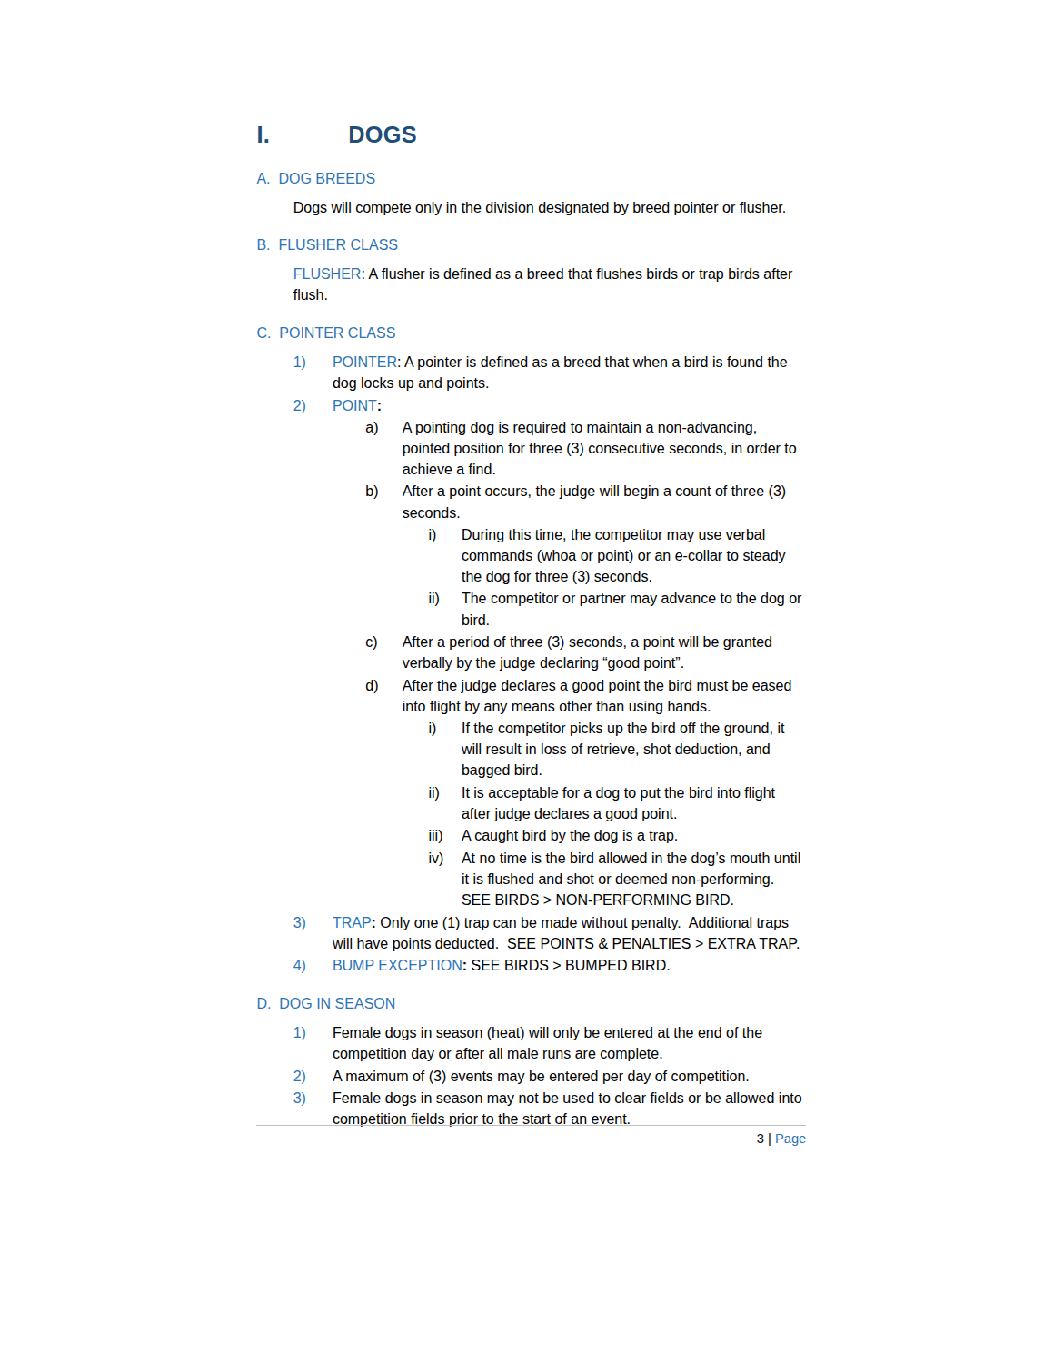I. DOGS
A. DOG BREEDS
Dogs will compete only in the division designated by breed pointer or flusher.
B. FLUSHER CLASS
FLUSHER: A flusher is defined as a breed that flushes birds or trap birds after flush.
C. POINTER CLASS
1) POINTER: A pointer is defined as a breed that when a bird is found the dog locks up and points.
2) POINT:
a) A pointing dog is required to maintain a non-advancing, pointed position for three (3) consecutive seconds, in order to achieve a find.
b) After a point occurs, the judge will begin a count of three (3) seconds.
i) During this time, the competitor may use verbal commands (whoa or point) or an e-collar to steady the dog for three (3) seconds.
ii) The competitor or partner may advance to the dog or bird.
c) After a period of three (3) seconds, a point will be granted verbally by the judge declaring “good point”.
d) After the judge declares a good point the bird must be eased into flight by any means other than using hands.
i) If the competitor picks up the bird off the ground, it will result in loss of retrieve, shot deduction, and bagged bird.
ii) It is acceptable for a dog to put the bird into flight after judge declares a good point.
iii) A caught bird by the dog is a trap.
iv) At no time is the bird allowed in the dog’s mouth until it is flushed and shot or deemed non-performing. SEE BIRDS > NON-PERFORMING BIRD.
3) TRAP: Only one (1) trap can be made without penalty. Additional traps will have points deducted. SEE POINTS & PENALTIES > EXTRA TRAP.
4) BUMP EXCEPTION: SEE BIRDS > BUMPED BIRD.
D. DOG IN SEASON
1) Female dogs in season (heat) will only be entered at the end of the competition day or after all male runs are complete.
2) A maximum of (3) events may be entered per day of competition.
3) Female dogs in season may not be used to clear fields or be allowed into competition fields prior to the start of an event.
3 | Page